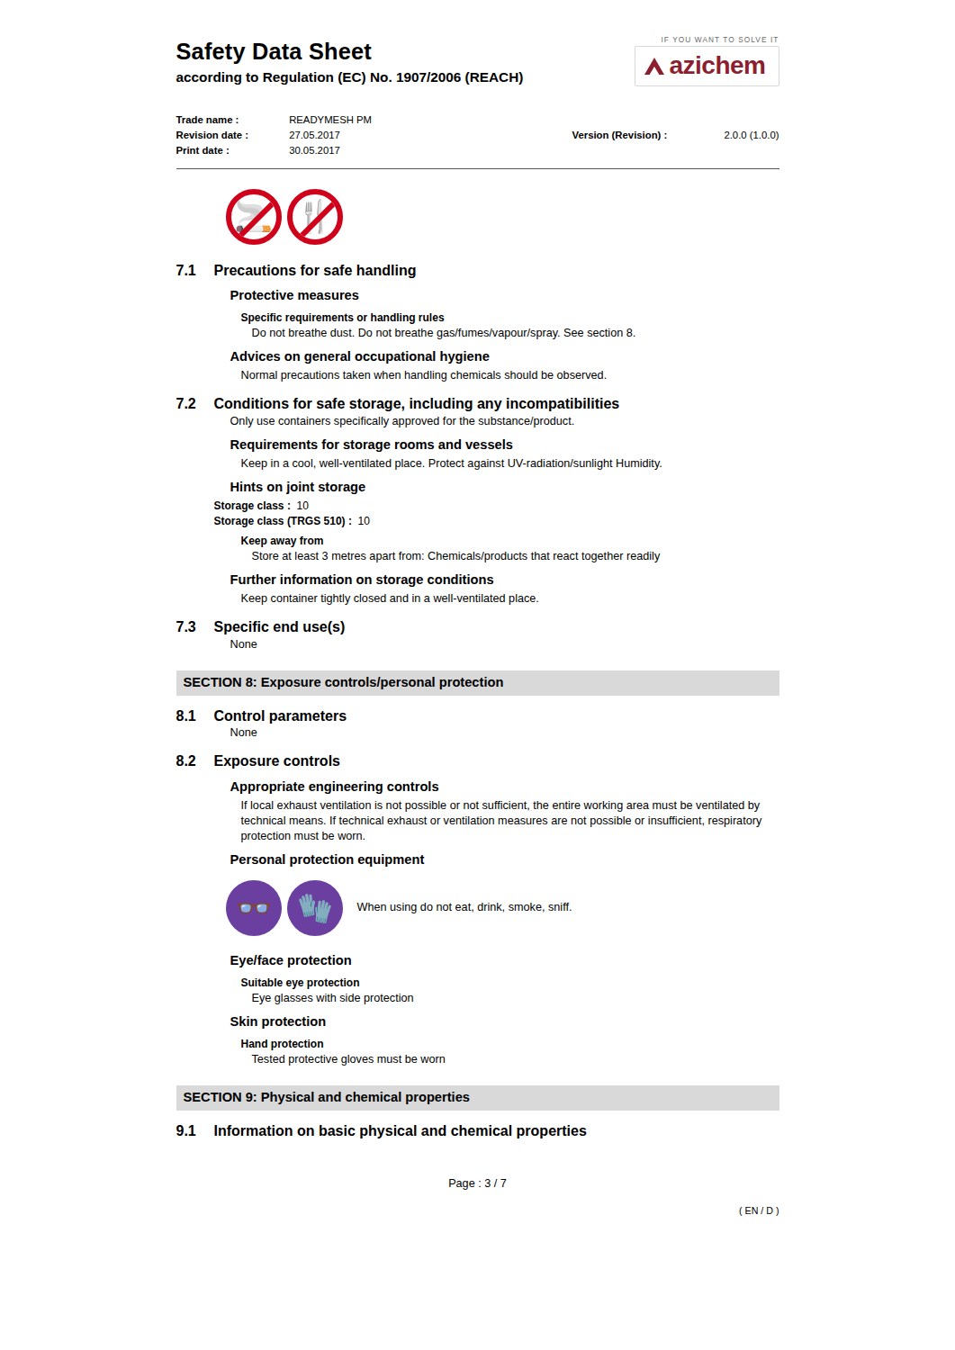Safety Data Sheet
according to Regulation (EC) No. 1907/2006 (REACH)
IF YOU WANT TO SOLVE IT
azichem
| Trade name : | READYMESH PM | | |
| Revision date : | 27.05.2017 | Version (Revision) : | 2.0.0 (1.0.0) |
| Print date : | 30.05.2017 | | |
🚬
🍴
7.1
Precautions for safe handling
Protective measures
Specific requirements or handling rules
Do not breathe dust. Do not breathe gas/fumes/vapour/spray. See section 8.
Advices on general occupational hygiene
Normal precautions taken when handling chemicals should be observed.
7.2
Conditions for safe storage, including any incompatibilities
Only use containers specifically approved for the substance/product.
Requirements for storage rooms and vessels
Keep in a cool, well-ventilated place. Protect against UV-radiation/sunlight Humidity.
Hints on joint storage
Storage class : 10
Storage class (TRGS 510) : 10
Keep away from
Store at least 3 metres apart from: Chemicals/products that react together readily
Further information on storage conditions
Keep container tightly closed and in a well-ventilated place.
7.3
Specific end use(s)
None
SECTION 8: Exposure controls/personal protection
8.1
Control parameters
None
8.2
Exposure controls
Appropriate engineering controls
If local exhaust ventilation is not possible or not sufficient, the entire working area must be ventilated by technical means. If technical exhaust or ventilation measures are not possible or insufficient, respiratory protection must be worn.
Personal protection equipment
👓
🧤
When using do not eat, drink, smoke, sniff.
Eye/face protection
Suitable eye protection
Eye glasses with side protection
Skin protection
Hand protection
Tested protective gloves must be worn
SECTION 9: Physical and chemical properties
9.1
Information on basic physical and chemical properties
Page : 3 / 7
( EN / D )